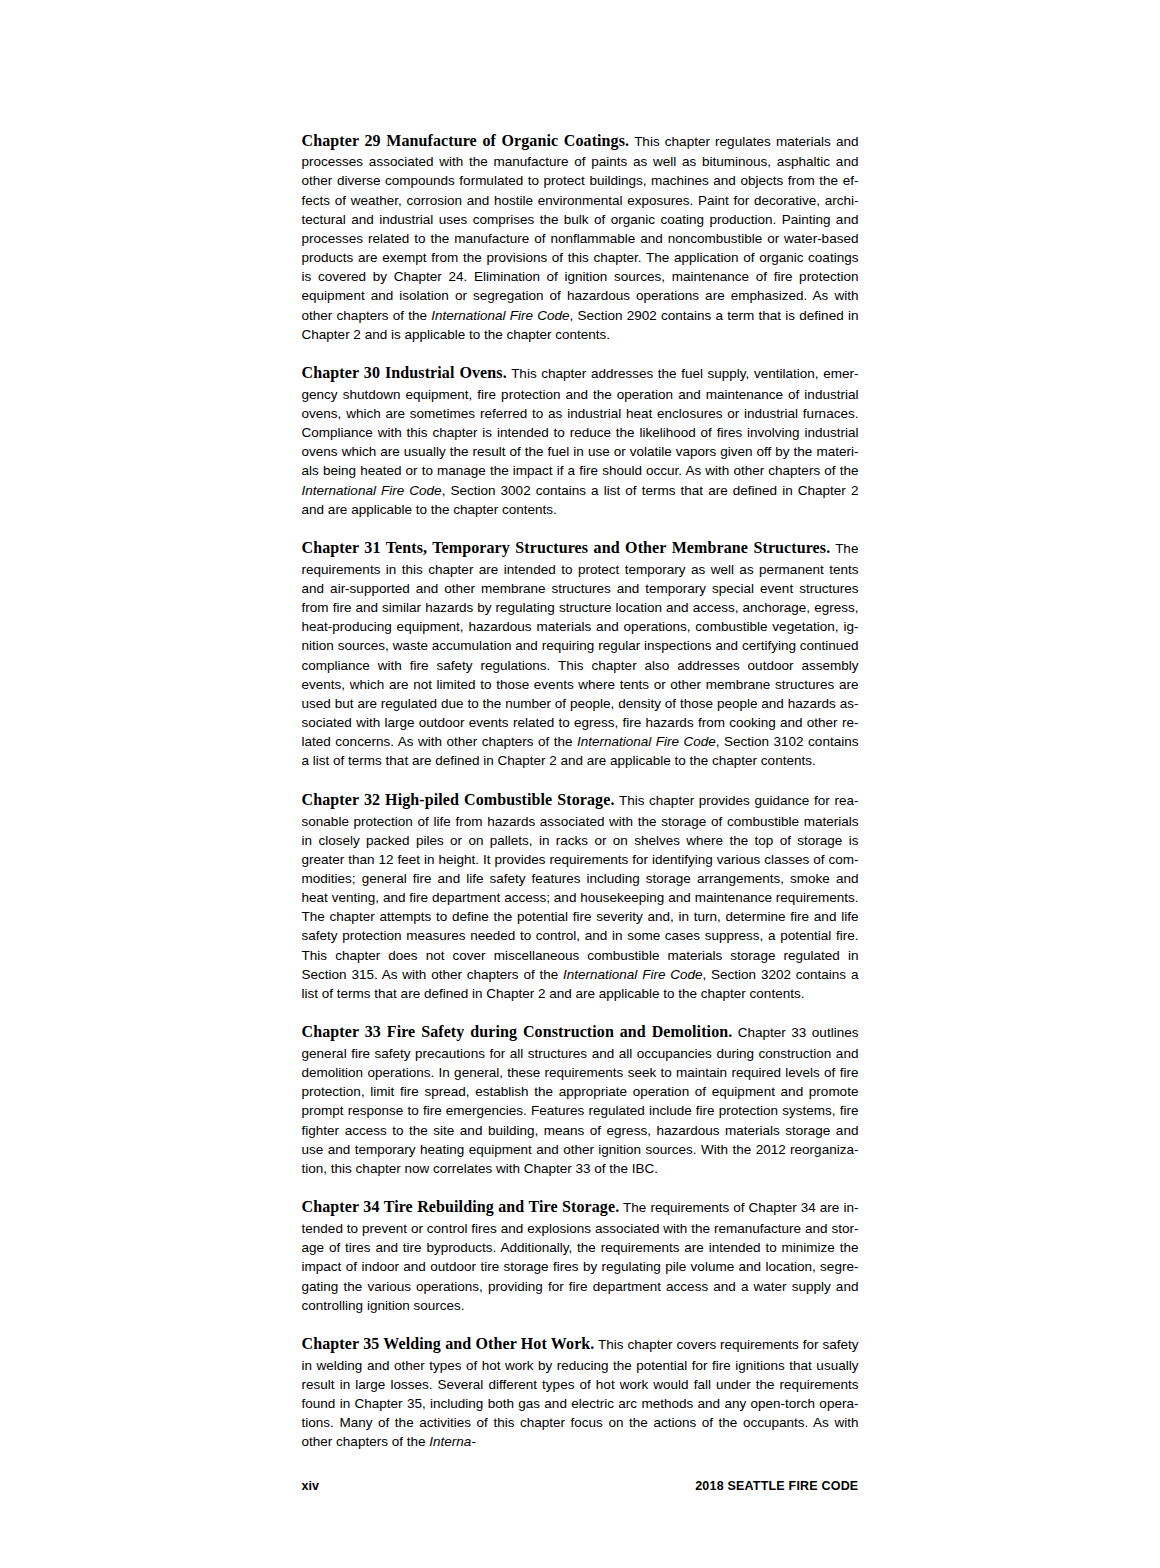Chapter 29 Manufacture of Organic Coatings. This chapter regulates materials and processes associated with the manufacture of paints as well as bituminous, asphaltic and other diverse compounds formulated to protect buildings, machines and objects from the effects of weather, corrosion and hostile environmental exposures. Paint for decorative, architectural and industrial uses comprises the bulk of organic coating production. Painting and processes related to the manufacture of nonflammable and noncombustible or water-based products are exempt from the provisions of this chapter. The application of organic coatings is covered by Chapter 24. Elimination of ignition sources, maintenance of fire protection equipment and isolation or segregation of hazardous operations are emphasized. As with other chapters of the International Fire Code, Section 2902 contains a term that is defined in Chapter 2 and is applicable to the chapter contents.
Chapter 30 Industrial Ovens. This chapter addresses the fuel supply, ventilation, emergency shutdown equipment, fire protection and the operation and maintenance of industrial ovens, which are sometimes referred to as industrial heat enclosures or industrial furnaces. Compliance with this chapter is intended to reduce the likelihood of fires involving industrial ovens which are usually the result of the fuel in use or volatile vapors given off by the materials being heated or to manage the impact if a fire should occur. As with other chapters of the International Fire Code, Section 3002 contains a list of terms that are defined in Chapter 2 and are applicable to the chapter contents.
Chapter 31 Tents, Temporary Structures and Other Membrane Structures. The requirements in this chapter are intended to protect temporary as well as permanent tents and air-supported and other membrane structures and temporary special event structures from fire and similar hazards by regulating structure location and access, anchorage, egress, heat-producing equipment, hazardous materials and operations, combustible vegetation, ignition sources, waste accumulation and requiring regular inspections and certifying continued compliance with fire safety regulations. This chapter also addresses outdoor assembly events, which are not limited to those events where tents or other membrane structures are used but are regulated due to the number of people, density of those people and hazards associated with large outdoor events related to egress, fire hazards from cooking and other related concerns. As with other chapters of the International Fire Code, Section 3102 contains a list of terms that are defined in Chapter 2 and are applicable to the chapter contents.
Chapter 32 High-piled Combustible Storage. This chapter provides guidance for reasonable protection of life from hazards associated with the storage of combustible materials in closely packed piles or on pallets, in racks or on shelves where the top of storage is greater than 12 feet in height. It provides requirements for identifying various classes of commodities; general fire and life safety features including storage arrangements, smoke and heat venting, and fire department access; and housekeeping and maintenance requirements. The chapter attempts to define the potential fire severity and, in turn, determine fire and life safety protection measures needed to control, and in some cases suppress, a potential fire. This chapter does not cover miscellaneous combustible materials storage regulated in Section 315. As with other chapters of the International Fire Code, Section 3202 contains a list of terms that are defined in Chapter 2 and are applicable to the chapter contents.
Chapter 33 Fire Safety during Construction and Demolition. Chapter 33 outlines general fire safety precautions for all structures and all occupancies during construction and demolition operations. In general, these requirements seek to maintain required levels of fire protection, limit fire spread, establish the appropriate operation of equipment and promote prompt response to fire emergencies. Features regulated include fire protection systems, fire fighter access to the site and building, means of egress, hazardous materials storage and use and temporary heating equipment and other ignition sources. With the 2012 reorganization, this chapter now correlates with Chapter 33 of the IBC.
Chapter 34 Tire Rebuilding and Tire Storage. The requirements of Chapter 34 are intended to prevent or control fires and explosions associated with the remanufacture and storage of tires and tire byproducts. Additionally, the requirements are intended to minimize the impact of indoor and outdoor tire storage fires by regulating pile volume and location, segregating the various operations, providing for fire department access and a water supply and controlling ignition sources.
Chapter 35 Welding and Other Hot Work. This chapter covers requirements for safety in welding and other types of hot work by reducing the potential for fire ignitions that usually result in large losses. Several different types of hot work would fall under the requirements found in Chapter 35, including both gas and electric arc methods and any open-torch operations. Many of the activities of this chapter focus on the actions of the occupants. As with other chapters of the Interna-
xiv 2018 SEATTLE FIRE CODE